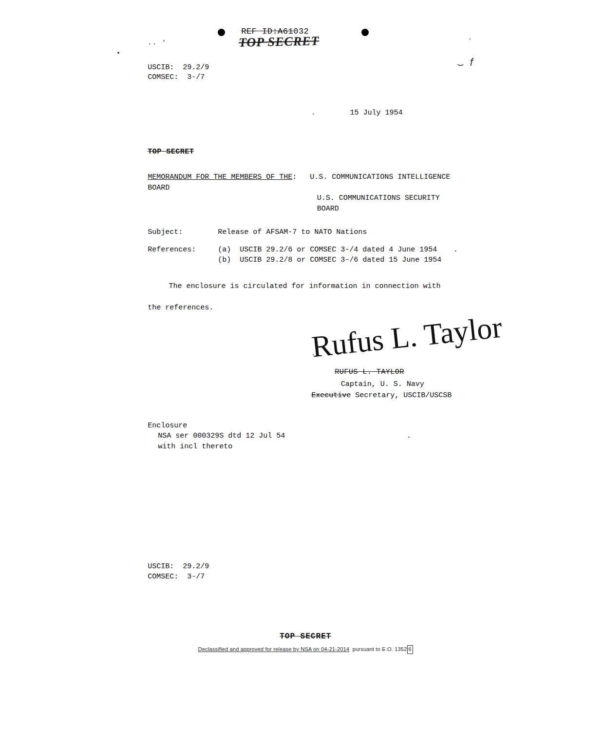REF ID:A61032
TOP SECRET
.. '
•
.
‿ ƒ
USCIB: 29.2/9 COMSEC: 3-/7
. 15 July 1954
TOP SECRET
MEMORANDUM FOR THE MEMBERS OF THE: U.S. COMMUNICATIONS INTELLIGENCE BOARD
U.S. COMMUNICATIONS SECURITY BOARD
| Subject: | Release of AFSAM-7 to NATO Nations |
| References: | (a) USCIB 29.2/6 or COMSEC 3-/4 dated 4 June 1954 . (b) USCIB 29.2/8 or COMSEC 3-/6 dated 15 June 1954 |
The enclosure is circulated for information in connection with
the references.
.
Rufus L. Taylor
RUFUS L. TAYLOR
Captain, U. S. Navy
Executive Secretary, USCIB/USCSB
Enclosure
NSA ser 000329S dtd 12 Jul 54.
with incl thereto
USCIB: 29.2/9 COMSEC: 3-/7
TOP SECRET
Declassified and approved for release by NSA on 04-21-2014 pursuant to E.O. 13526